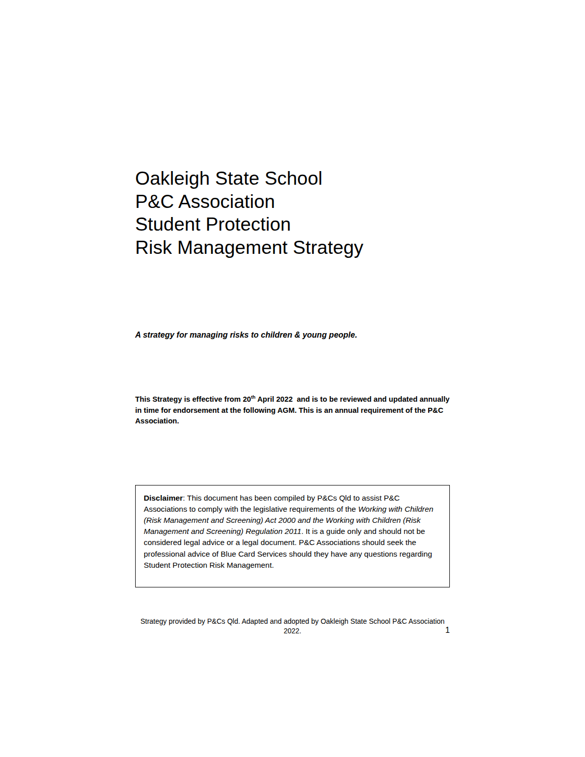Oakleigh State School
P&C Association
Student Protection
Risk Management Strategy
A strategy for managing risks to children & young people.
This Strategy is effective from 20th April 2022 and is to be reviewed and updated annually in time for endorsement at the following AGM. This is an annual requirement of the P&C Association.
Disclaimer: This document has been compiled by P&Cs Qld to assist P&C Associations to comply with the legislative requirements of the Working with Children (Risk Management and Screening) Act 2000 and the Working with Children (Risk Management and Screening) Regulation 2011. It is a guide only and should not be considered legal advice or a legal document. P&C Associations should seek the professional advice of Blue Card Services should they have any questions regarding Student Protection Risk Management.
Strategy provided by P&Cs Qld. Adapted and adopted by Oakleigh State School P&C Association 2022.
1